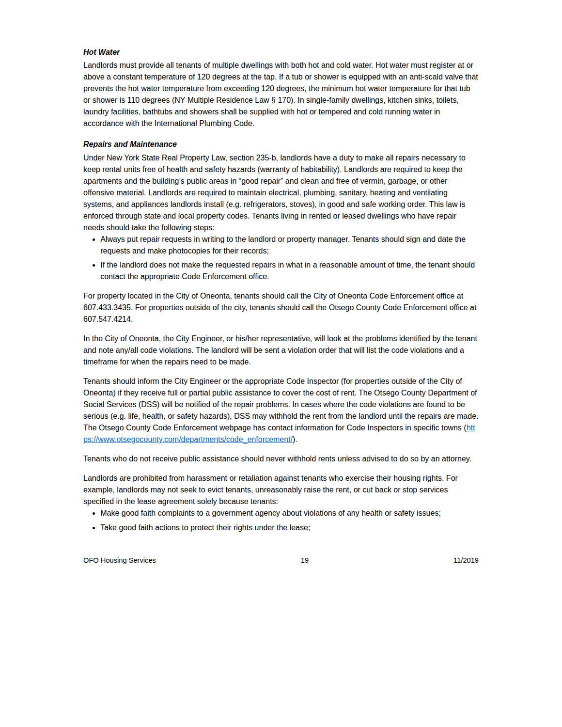Hot Water
Landlords must provide all tenants of multiple dwellings with both hot and cold water. Hot water must register at or above a constant temperature of 120 degrees at the tap. If a tub or shower is equipped with an anti-scald valve that prevents the hot water temperature from exceeding 120 degrees, the minimum hot water temperature for that tub or shower is 110 degrees (NY Multiple Residence Law § 170). In single-family dwellings, kitchen sinks, toilets, laundry facilities, bathtubs and showers shall be supplied with hot or tempered and cold running water in accordance with the International Plumbing Code.
Repairs and Maintenance
Under New York State Real Property Law, section 235-b, landlords have a duty to make all repairs necessary to keep rental units free of health and safety hazards (warranty of habitability). Landlords are required to keep the apartments and the building’s public areas in “good repair” and clean and free of vermin, garbage, or other offensive material. Landlords are required to maintain electrical, plumbing, sanitary, heating and ventilating systems, and appliances landlords install (e.g. refrigerators, stoves), in good and safe working order. This law is enforced through state and local property codes. Tenants living in rented or leased dwellings who have repair needs should take the following steps:
Always put repair requests in writing to the landlord or property manager. Tenants should sign and date the requests and make photocopies for their records;
If the landlord does not make the requested repairs in what in a reasonable amount of time, the tenant should contact the appropriate Code Enforcement office.
For property located in the City of Oneonta, tenants should call the City of Oneonta Code Enforcement office at 607.433.3435. For properties outside of the city, tenants should call the Otsego County Code Enforcement office at 607.547.4214.
In the City of Oneonta, the City Engineer, or his/her representative, will look at the problems identified by the tenant and note any/all code violations. The landlord will be sent a violation order that will list the code violations and a timeframe for when the repairs need to be made.
Tenants should inform the City Engineer or the appropriate Code Inspector (for properties outside of the City of Oneonta) if they receive full or partial public assistance to cover the cost of rent. The Otsego County Department of Social Services (DSS) will be notified of the repair problems. In cases where the code violations are found to be serious (e.g. life, health, or safety hazards), DSS may withhold the rent from the landlord until the repairs are made. The Otsego County Code Enforcement webpage has contact information for Code Inspectors in specific towns (https://www.otsegocounty.com/departments/code_enforcement/).
Tenants who do not receive public assistance should never withhold rents unless advised to do so by an attorney.
Landlords are prohibited from harassment or retaliation against tenants who exercise their housing rights. For example, landlords may not seek to evict tenants, unreasonably raise the rent, or cut back or stop services specified in the lease agreement solely because tenants:
Make good faith complaints to a government agency about violations of any health or safety issues;
Take good faith actions to protect their rights under the lease;
OFO Housing Services 19 11/2019